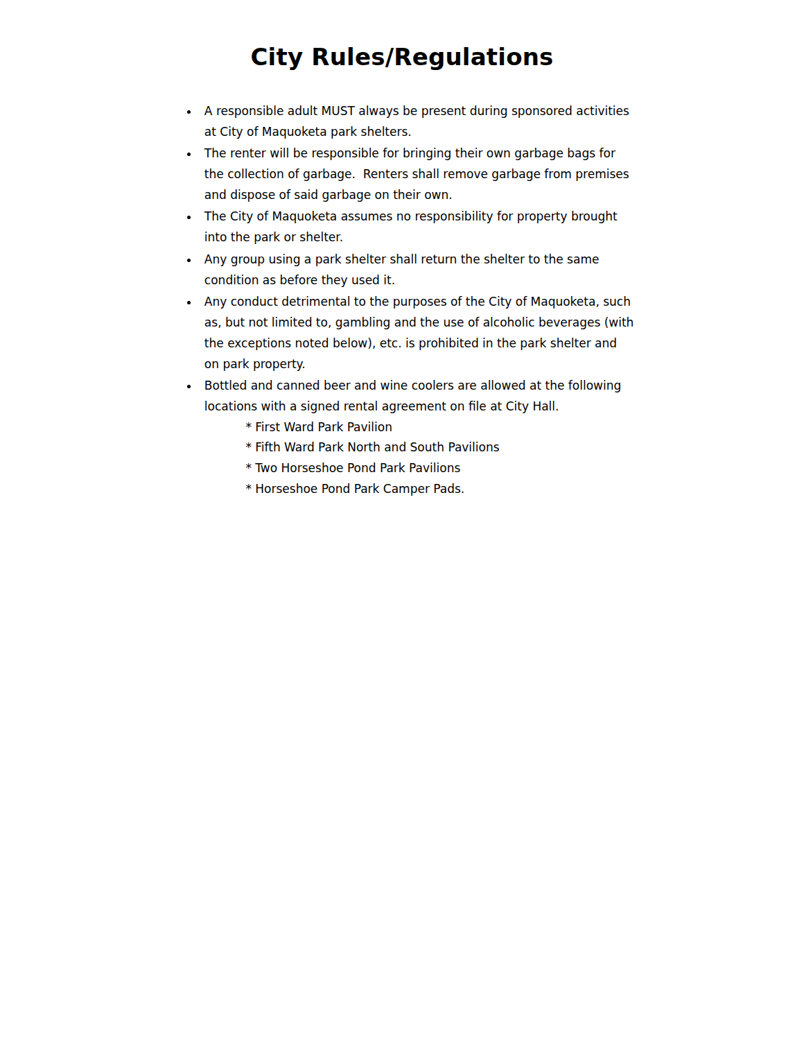City Rules/Regulations
A responsible adult MUST always be present during sponsored activities at City of Maquoketa park shelters.
The renter will be responsible for bringing their own garbage bags for the collection of garbage. Renters shall remove garbage from premises and dispose of said garbage on their own.
The City of Maquoketa assumes no responsibility for property brought into the park or shelter.
Any group using a park shelter shall return the shelter to the same condition as before they used it.
Any conduct detrimental to the purposes of the City of Maquoketa, such as, but not limited to, gambling and the use of alcoholic beverages (with the exceptions noted below), etc. is prohibited in the park shelter and on park property.
Bottled and canned beer and wine coolers are allowed at the following locations with a signed rental agreement on file at City Hall.
* First Ward Park Pavilion
* Fifth Ward Park North and South Pavilions
* Two Horseshoe Pond Park Pavilions
* Horseshoe Pond Park Camper Pads.